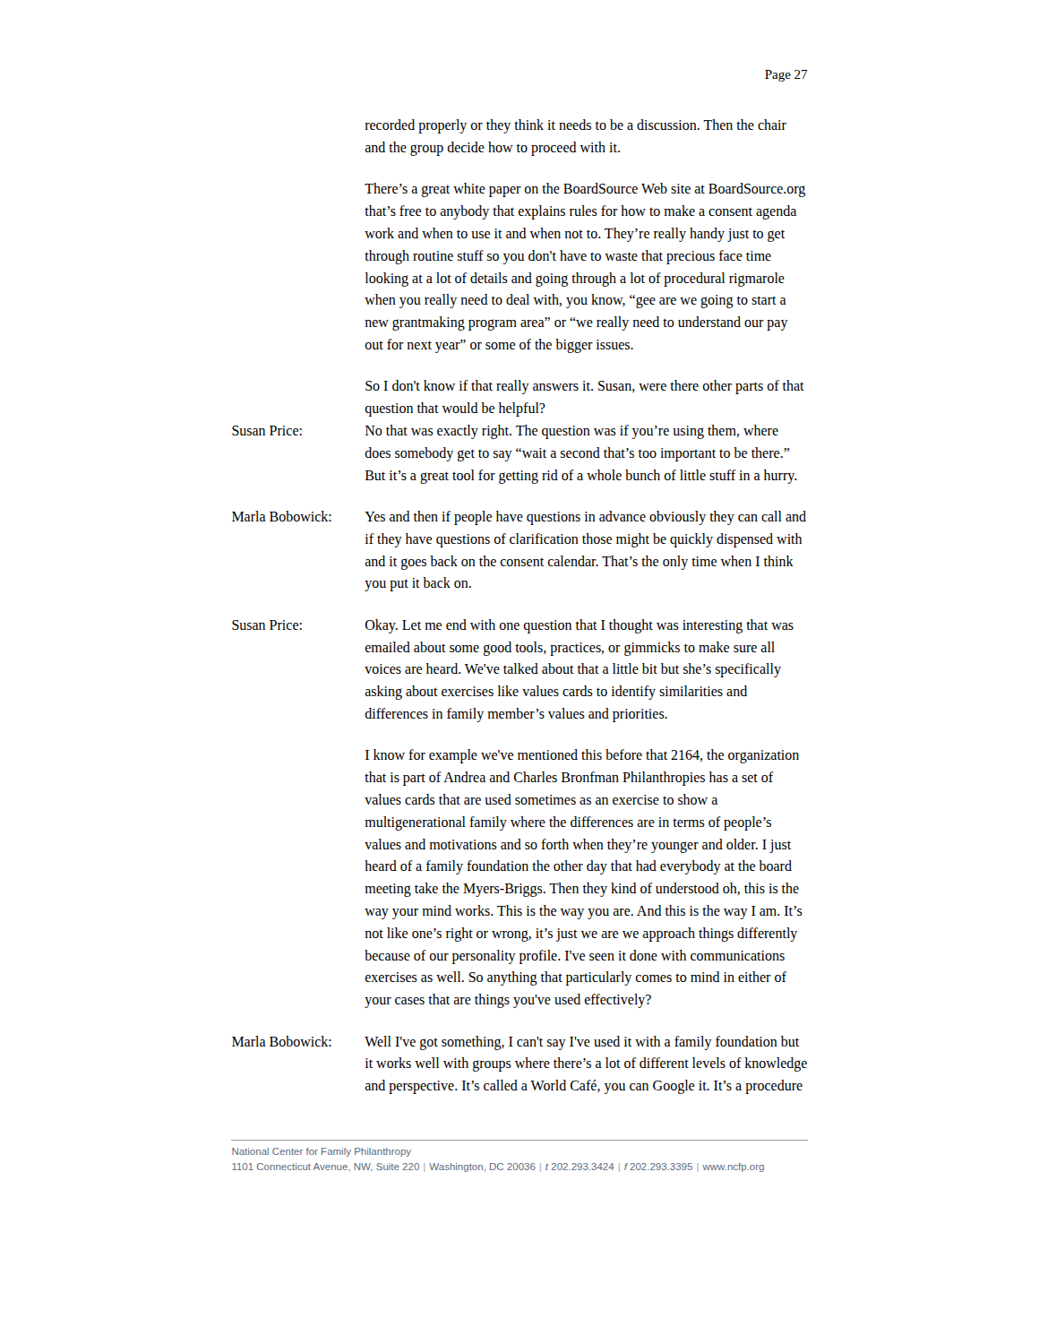Page 27
recorded properly or they think it needs to be a discussion. Then the chair and the group decide how to proceed with it.
There’s a great white paper on the BoardSource Web site at BoardSource.org that’s free to anybody that explains rules for how to make a consent agenda work and when to use it and when not to. They’re really handy just to get through routine stuff so you don't have to waste that precious face time looking at a lot of details and going through a lot of procedural rigmarole when you really need to deal with, you know, “gee are we going to start a new grantmaking program area” or “we really need to understand our pay out for next year” or some of the bigger issues.
So I don't know if that really answers it. Susan, were there other parts of that question that would be helpful?
Susan Price:
No that was exactly right. The question was if you’re using them, where does somebody get to say “wait a second that’s too important to be there.” But it’s a great tool for getting rid of a whole bunch of little stuff in a hurry.
Marla Bobowick:
Yes and then if people have questions in advance obviously they can call and if they have questions of clarification those might be quickly dispensed with and it goes back on the consent calendar. That’s the only time when I think you put it back on.
Susan Price:
Okay. Let me end with one question that I thought was interesting that was emailed about some good tools, practices, or gimmicks to make sure all voices are heard. We've talked about that a little bit but she’s specifically asking about exercises like values cards to identify similarities and differences in family member’s values and priorities.
I know for example we've mentioned this before that 2164, the organization that is part of Andrea and Charles Bronfman Philanthropies has a set of values cards that are used sometimes as an exercise to show a multigenerational family where the differences are in terms of people’s values and motivations and so forth when they’re younger and older. I just heard of a family foundation the other day that had everybody at the board meeting take the Myers-Briggs. Then they kind of understood oh, this is the way your mind works. This is the way you are. And this is the way I am. It’s not like one’s right or wrong, it’s just we are we approach things differently because of our personality profile. I've seen it done with communications exercises as well. So anything that particularly comes to mind in either of your cases that are things you've used effectively?
Marla Bobowick:
Well I've got something, I can't say I've used it with a family foundation but it works well with groups where there’s a lot of different levels of knowledge and perspective. It’s called a World Café, you can Google it. It’s a procedure
National Center for Family Philanthropy 1101 Connecticut Avenue, NW, Suite 220|Washington, DC 20036|202.293.3424|202.293.3395|www.ncfp.org